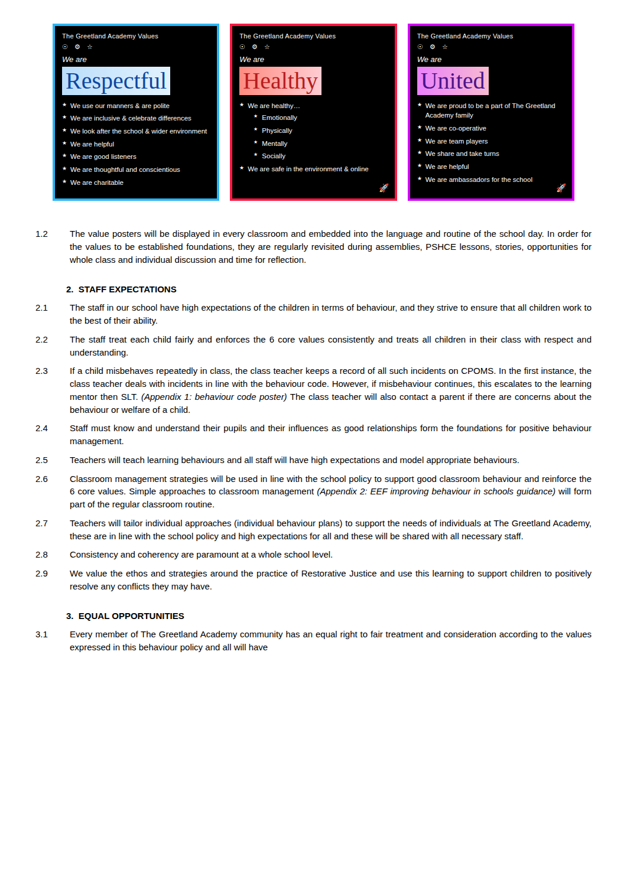The Greetland Academy Values
☉ ⚙ ☆
We are
Respectful
We use our manners & are polite
We are inclusive & celebrate differences
We look after the school & wider environment
We are helpful
We are good listeners
We are thoughtful and conscientious
We are charitable
The Greetland Academy Values
☉ ⚙ ☆
We are
Healthy
We are healthy…
Emotionally
Physically
Mentally
Socially
We are safe in the environment & online
🚀
The Greetland Academy Values
☉ ⚙ ☆
We are
United
We are proud to be a part of The Greetland Academy family
We are co-operative
We are team players
We share and take turns
We are helpful
We are ambassadors for the school
🚀
1.2
The value posters will be displayed in every classroom and embedded into the language and routine of the school day. In order for the values to be established foundations, they are regularly revisited during assemblies, PSHCE lessons, stories, opportunities for whole class and individual discussion and time for reflection.
2. STAFF EXPECTATIONS
2.1
The staff in our school have high expectations of the children in terms of behaviour, and they strive to ensure that all children work to the best of their ability.
2.2
The staff treat each child fairly and enforces the 6 core values consistently and treats all children in their class with respect and understanding.
2.3
If a child misbehaves repeatedly in class, the class teacher keeps a record of all such incidents on CPOMS. In the first instance, the class teacher deals with incidents in line with the behaviour code. However, if misbehaviour continues, this escalates to the learning mentor then SLT. (Appendix 1: behaviour code poster) The class teacher will also contact a parent if there are concerns about the behaviour or welfare of a child.
2.4
Staff must know and understand their pupils and their influences as good relationships form the foundations for positive behaviour management.
2.5
Teachers will teach learning behaviours and all staff will have high expectations and model appropriate behaviours.
2.6
Classroom management strategies will be used in line with the school policy to support good classroom behaviour and reinforce the 6 core values. Simple approaches to classroom management (Appendix 2: EEF improving behaviour in schools guidance) will form part of the regular classroom routine.
2.7
Teachers will tailor individual approaches (individual behaviour plans) to support the needs of individuals at The Greetland Academy, these are in line with the school policy and high expectations for all and these will be shared with all necessary staff.
2.8
Consistency and coherency are paramount at a whole school level.
2.9
We value the ethos and strategies around the practice of Restorative Justice and use this learning to support children to positively resolve any conflicts they may have.
3. EQUAL OPPORTUNITIES
3.1
Every member of The Greetland Academy community has an equal right to fair treatment and consideration according to the values expressed in this behaviour policy and all will have